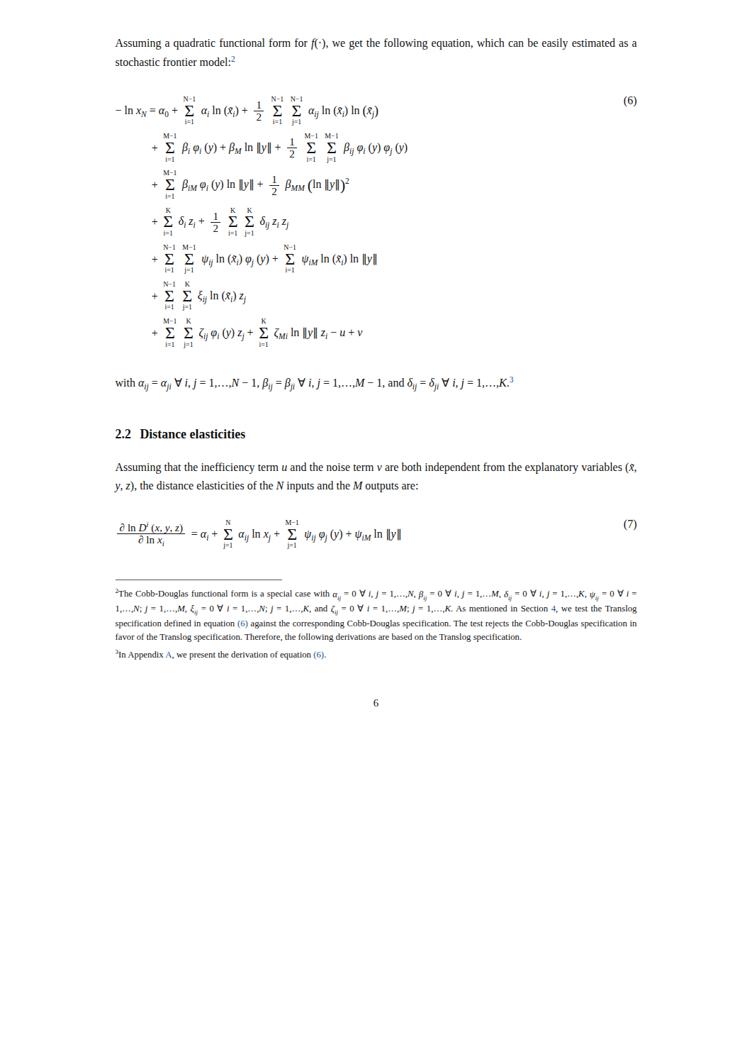Assuming a quadratic functional form for f(·), we get the following equation, which can be easily estimated as a stochastic frontier model:2
− ln xN = α0 + N−1 Σi=1 αi ln (x̃i) + 12 N−1 Σi=1 N−1 Σj=1 αij ln (x̃i) ln (x̃j)
+ M−1 Σi=1 βi φi (y) + βM ln ∥y∥ + 12 M−1 Σi=1 M−1 Σj=1 βij φi (y) φj (y)
+ M−1 Σi=1 βiM φi (y) ln ∥y∥ + 12 βMM (ln ∥y∥)2
+ KΣi=1 δi zi + 12 KΣi=1 KΣj=1 δij zi zj
+ N−1 Σi=1 M−1 Σj=1 ψij ln (x̃i) φj (y) + N−1 Σi=1 ψiM ln (x̃i) ln ∥y∥
+ N−1 Σi=1 KΣj=1 ξij ln (x̃i) zj
+ M−1 Σi=1 KΣj=1 ζij φi (y) zj + KΣi=1 ζMi ln ∥y∥ zi − u + v
(6)
with αij = αji ∀ i, j = 1,…,N − 1, βij = βji ∀ i, j = 1,…,M − 1, and δij = δji ∀ i, j = 1,…,K.3
2.2 Distance elasticities
Assuming that the inefficiency term u and the noise term v are both independent from the explanatory variables (x̃, y, z), the distance elasticities of the N inputs and the M outputs are:
∂ ln Di (x, y, z)∂ ln xi = αi + NΣj=1 αij ln xj + M−1 Σj=1 ψij φj (y) + ψiM ln ∥y∥
(7)
2The Cobb-Douglas functional form is a special case with αij = 0 ∀ i, j = 1,…,N, βij = 0 ∀ i, j = 1,…M, δij = 0 ∀ i, j = 1,…,K, ψij = 0 ∀ i = 1,…,N; j = 1,…,M, ξij = 0 ∀ i = 1,…,N; j = 1,…,K, and ζij = 0 ∀ i = 1,…,M; j = 1,…,K. As mentioned in Section 4, we test the Translog specification defined in equation (6) against the corresponding Cobb-Douglas specification. The test rejects the Cobb-Douglas specification in favor of the Translog specification. Therefore, the following derivations are based on the Translog specification.
3In Appendix A, we present the derivation of equation (6).
6